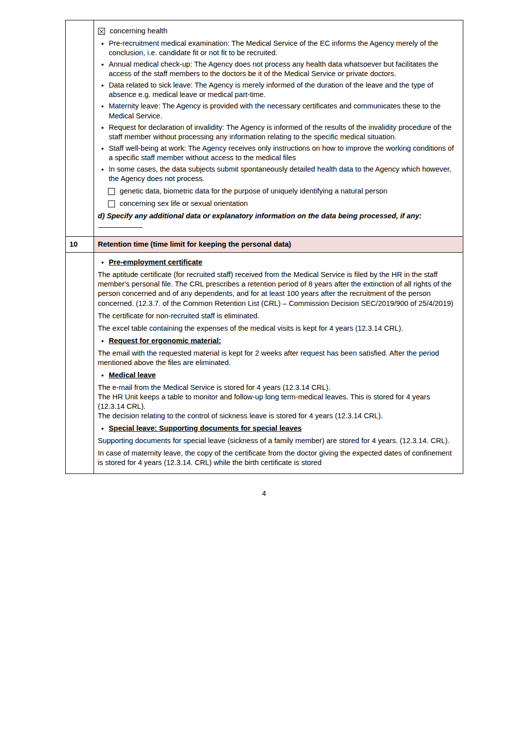| | concerning health Pre-recruitment medical examination: The Medical Service of the EC informs the Agency merely of the conclusion, i.e. candidate fit or not fit to be recruited. Annual medical check-up: The Agency does not process any health data whatsoever but facilitates the access of the staff members to the doctors be it of the Medical Service or private doctors. Data related to sick leave: The Agency is merely informed of the duration of the leave and the type of absence e.g. medical leave or medical part-time. Maternity leave: The Agency is provided with the necessary certificates and communicates these to the Medical Service. Request for declaration of invalidity: The Agency is informed of the results of the invalidity procedure of the staff member without processing any information relating to the specific medical situation. Staff well-being at work: The Agency receives only instructions on how to improve the working conditions of a specific staff member without access to the medical files In some cases, the data subjects submit spontaneously detailed health data to the Agency which however, the Agency does not process. genetic data, biometric data for the purpose of uniquely identifying a natural person concerning sex life or sexual orientation d) Specify any additional data or explanatory information on the data being processed, if any: |
| 10 | Retention time (time limit for keeping the personal data) |
| | Pre-employment certificate The aptitude certificate (for recruited staff) received from the Medical Service is filed by the HR in the staff member's personal file. The CRL prescribes a retention period of 8 years after the extinction of all rights of the person concerned and of any dependents, and for at least 100 years after the recruitment of the person concerned. (12.3.7. of the Common Retention List (CRL) – Commission Decision SEC/2019/900 of 25/4/2019) The certificate for non-recruited staff is eliminated. The excel table containing the expenses of the medical visits is kept for 4 years (12.3.14 CRL). Request for ergonomic material: The email with the requested material is kept for 2 weeks after request has been satisfied. After the period mentioned above the files are eliminated. Medical leave The e-mail from the Medical Service is stored for 4 years (12.3.14 CRL). The HR Unit keeps a table to monitor and follow-up long term-medical leaves. This is stored for 4 years (12.3.14 CRL). The decision relating to the control of sickness leave is stored for 4 years (12.3.14 CRL). Special leave: Supporting documents for special leaves Supporting documents for special leave (sickness of a family member) are stored for 4 years. (12.3.14. CRL). In case of maternity leave, the copy of the certificate from the doctor giving the expected dates of confinement is stored for 4 years (12.3.14. CRL) while the birth certificate is stored |
4